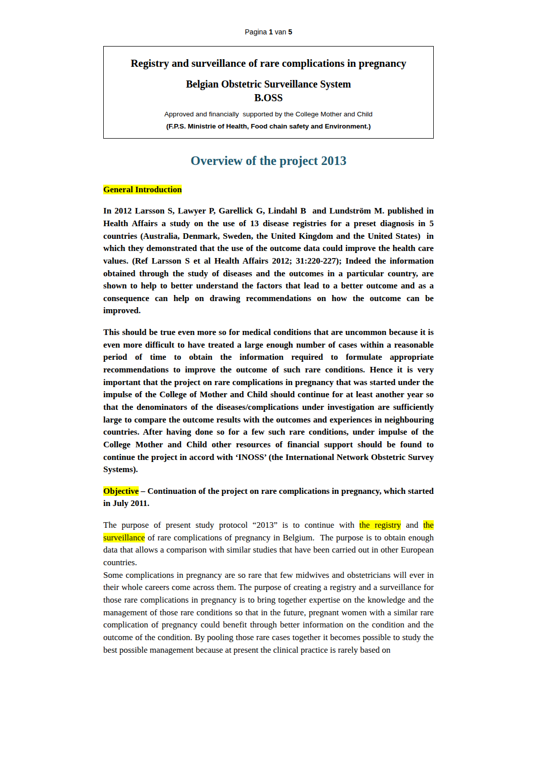Pagina 1 van 5
Registry and surveillance of rare complications in pregnancy
Belgian Obstetric Surveillance System
B.OSS
Approved and financially supported by the College Mother and Child
(F.P.S. Ministrie of Health, Food chain safety and Environment.)
Overview of the project 2013
General Introduction
In 2012 Larsson S, Lawyer P, Garellick G, Lindahl B and Lundström M. published in Health Affairs a study on the use of 13 disease registries for a preset diagnosis in 5 countries (Australia, Denmark, Sweden, the United Kingdom and the United States) in which they demonstrated that the use of the outcome data could improve the health care values. (Ref Larsson S et al Health Affairs 2012; 31:220-227); Indeed the information obtained through the study of diseases and the outcomes in a particular country, are shown to help to better understand the factors that lead to a better outcome and as a consequence can help on drawing recommendations on how the outcome can be improved.
This should be true even more so for medical conditions that are uncommon because it is even more difficult to have treated a large enough number of cases within a reasonable period of time to obtain the information required to formulate appropriate recommendations to improve the outcome of such rare conditions. Hence it is very important that the project on rare complications in pregnancy that was started under the impulse of the College of Mother and Child should continue for at least another year so that the denominators of the diseases/complications under investigation are sufficiently large to compare the outcome results with the outcomes and experiences in neighbouring countries. After having done so for a few such rare conditions, under impulse of the College Mother and Child other resources of financial support should be found to continue the project in accord with ‘INOSS’ (the International Network Obstetric Survey Systems).
Objective – Continuation of the project on rare complications in pregnancy, which started in July 2011.
The purpose of present study protocol “2013” is to continue with the registry and the surveillance of rare complications of pregnancy in Belgium. The purpose is to obtain enough data that allows a comparison with similar studies that have been carried out in other European countries.
Some complications in pregnancy are so rare that few midwives and obstetricians will ever in their whole careers come across them. The purpose of creating a registry and a surveillance for those rare complications in pregnancy is to bring together expertise on the knowledge and the management of those rare conditions so that in the future, pregnant women with a similar rare complication of pregnancy could benefit through better information on the condition and the outcome of the condition. By pooling those rare cases together it becomes possible to study the best possible management because at present the clinical practice is rarely based on